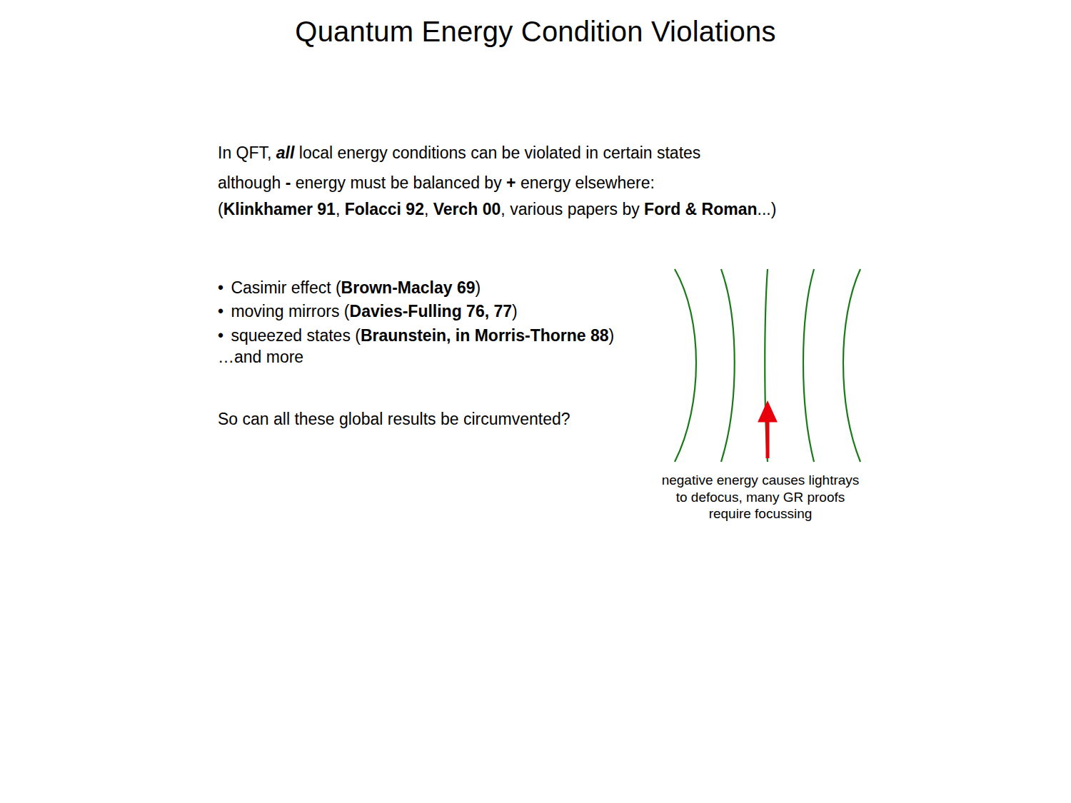Quantum Energy Condition Violations
In QFT, all local energy conditions can be violated in certain states
although - energy must be balanced by + energy elsewhere:
(Klinkhamer 91, Folacci 92, Verch 00, various papers by Ford & Roman...)
Casimir effect (Brown-Maclay 69)
moving mirrors (Davies-Fulling 76, 77)
squeezed states (Braunstein, in Morris-Thorne 88)
…and more
So can all these global results be circumvented?
negative energy causes lightrays
to defocus, many GR proofs
require focussing